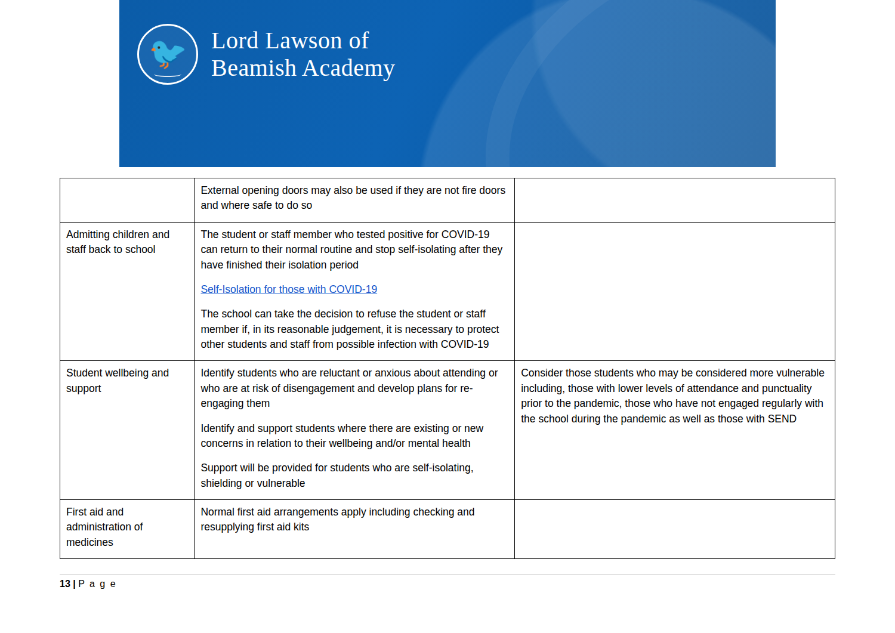🐦
Lord Lawson of
Beamish Academy
| | External opening doors may also be used if they are not fire doors and where safe to do so | |
| Admitting children and staff back to school | The student or staff member who tested positive for COVID-19 can return to their normal routine and stop self-isolating after they have finished their isolation period Self-Isolation for those with COVID-19 The school can take the decision to refuse the student or staff member if, in its reasonable judgement, it is necessary to protect other students and staff from possible infection with COVID-19 | |
| Student wellbeing and support | Identify students who are reluctant or anxious about attending or who are at risk of disengagement and develop plans for re-engaging them Identify and support students where there are existing or new concerns in relation to their wellbeing and/or mental health Support will be provided for students who are self-isolating, shielding or vulnerable | Consider those students who may be considered more vulnerable including, those with lower levels of attendance and punctuality prior to the pandemic, those who have not engaged regularly with the school during the pandemic as well as those with SEND |
| First aid and administration of medicines | Normal first aid arrangements apply including checking and resupplying first aid kits | |
13 | P a g e